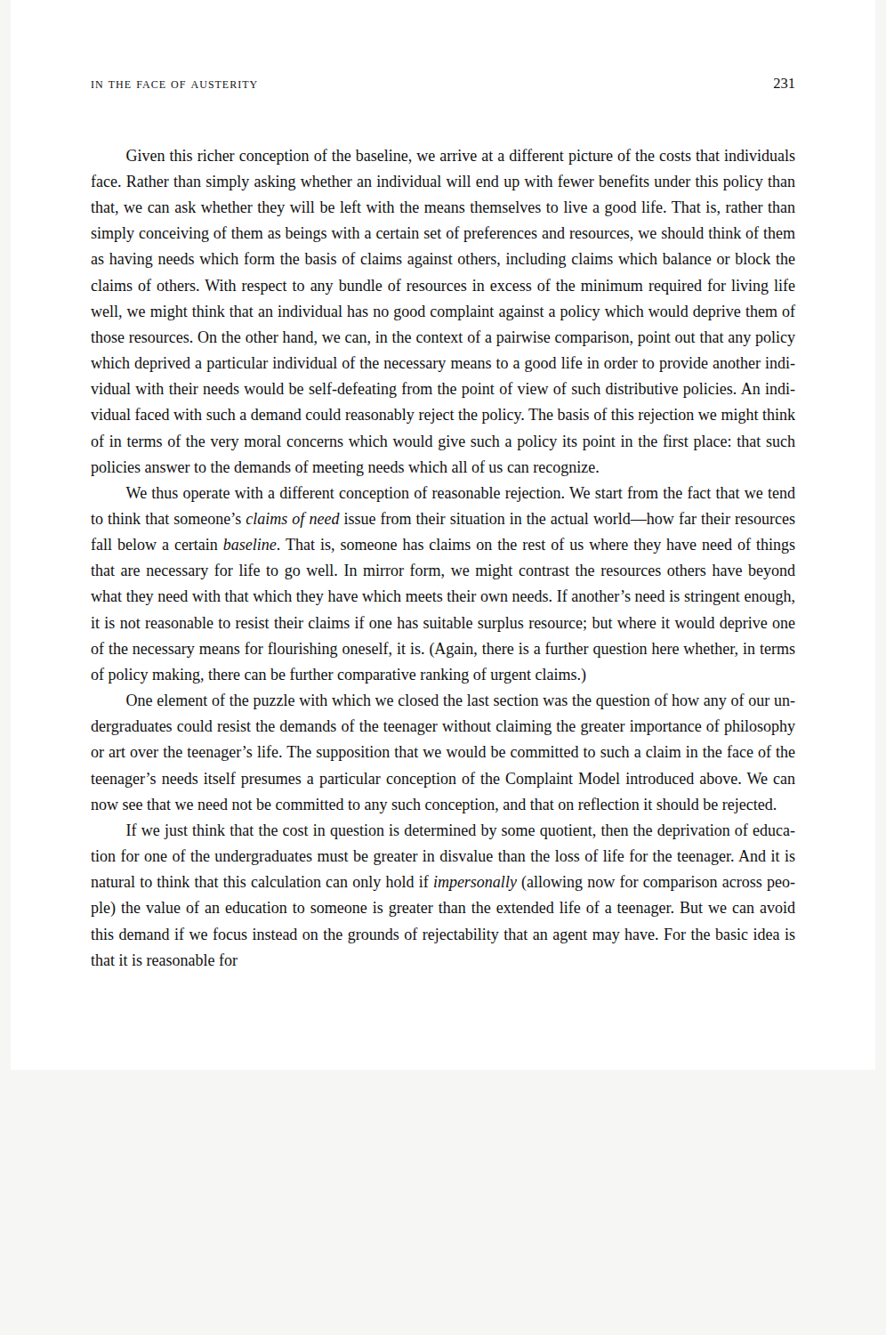in the face of austerity 231
Given this richer conception of the baseline, we arrive at a different picture of the costs that individuals face. Rather than simply asking whether an individual will end up with fewer benefits under this policy than that, we can ask whether they will be left with the means themselves to live a good life. That is, rather than simply conceiving of them as beings with a certain set of preferences and resources, we should think of them as having needs which form the basis of claims against others, including claims which balance or block the claims of others. With respect to any bundle of resources in excess of the minimum required for living life well, we might think that an individual has no good complaint against a policy which would deprive them of those resources. On the other hand, we can, in the context of a pairwise comparison, point out that any policy which deprived a particular individual of the necessary means to a good life in order to provide another individual with their needs would be self-defeating from the point of view of such distributive policies. An individual faced with such a demand could reasonably reject the policy. The basis of this rejection we might think of in terms of the very moral concerns which would give such a policy its point in the first place: that such policies answer to the demands of meeting needs which all of us can recognize.
We thus operate with a different conception of reasonable rejection. We start from the fact that we tend to think that someone’s claims of need issue from their situation in the actual world—how far their resources fall below a certain baseline. That is, someone has claims on the rest of us where they have need of things that are necessary for life to go well. In mirror form, we might contrast the resources others have beyond what they need with that which they have which meets their own needs. If another’s need is stringent enough, it is not reasonable to resist their claims if one has suitable surplus resource; but where it would deprive one of the necessary means for flourishing oneself, it is. (Again, there is a further question here whether, in terms of policy making, there can be further comparative ranking of urgent claims.)
One element of the puzzle with which we closed the last section was the question of how any of our undergraduates could resist the demands of the teenager without claiming the greater importance of philosophy or art over the teenager’s life. The supposition that we would be committed to such a claim in the face of the teenager’s needs itself presumes a particular conception of the Complaint Model introduced above. We can now see that we need not be committed to any such conception, and that on reflection it should be rejected.
If we just think that the cost in question is determined by some quotient, then the deprivation of education for one of the undergraduates must be greater in disvalue than the loss of life for the teenager. And it is natural to think that this calculation can only hold if impersonally (allowing now for comparison across people) the value of an education to someone is greater than the extended life of a teenager. But we can avoid this demand if we focus instead on the grounds of rejectability that an agent may have. For the basic idea is that it is reasonable for